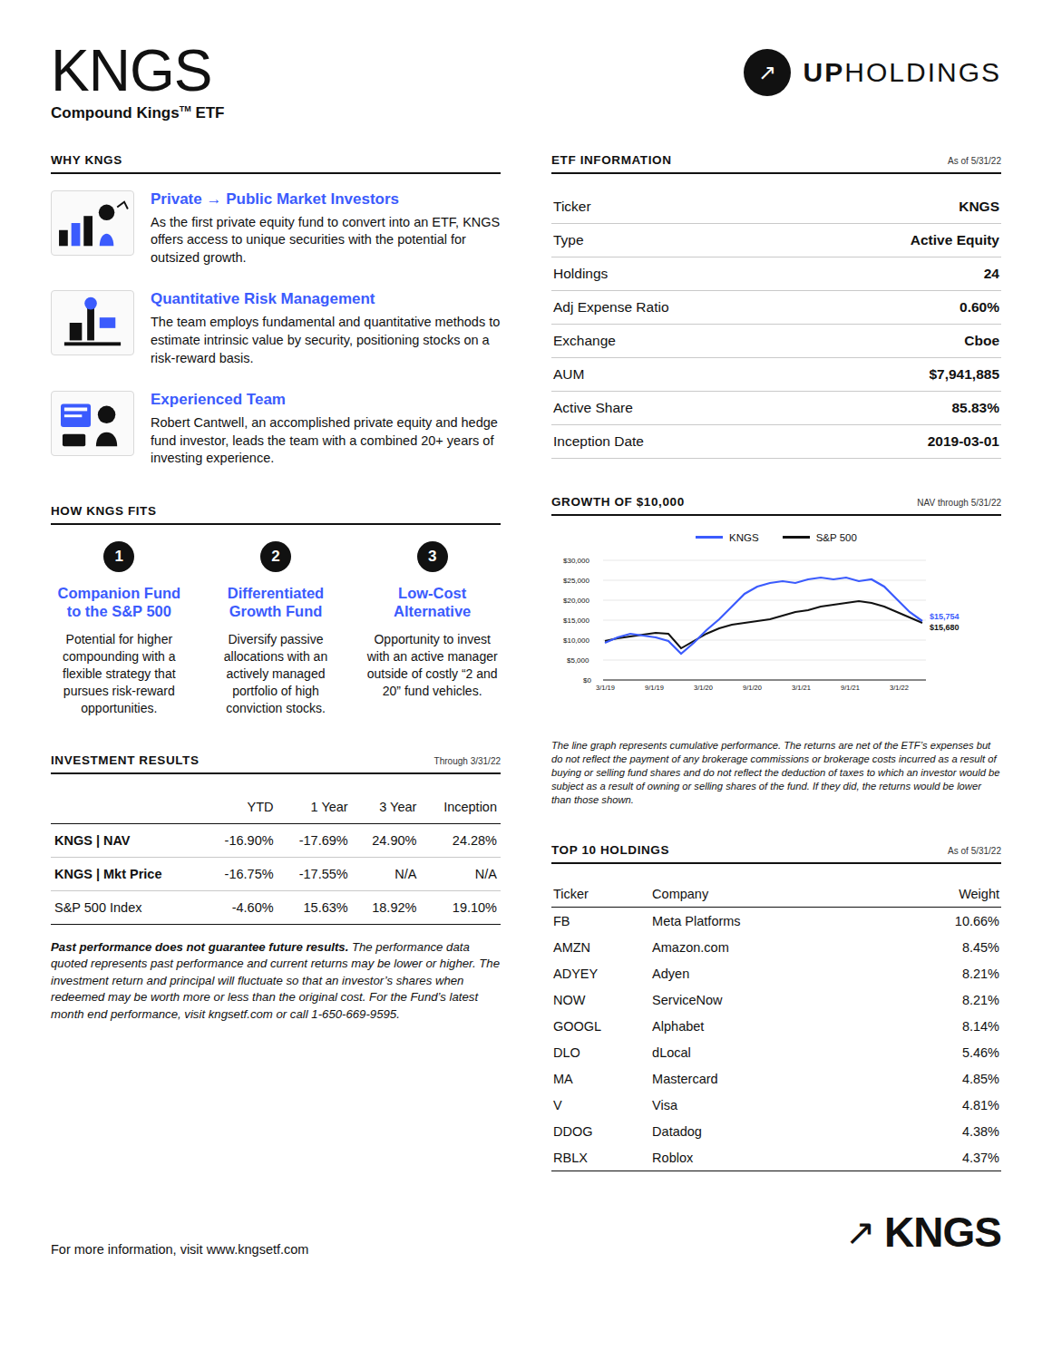KNGS
Compound KingsTM ETF
↗
UP HOLDINGS
Why KNGS
Private → Public Market Investors
As the first private equity fund to convert into an ETF, KNGS offers access to unique securities with the potential for outsized growth.
Quantitative Risk Management
The team employs fundamental and quantitative methods to estimate intrinsic value by security, positioning stocks on a risk-reward basis.
Experienced Team
Robert Cantwell, an accomplished private equity and hedge fund investor, leads the team with a combined 20+ years of investing experience.
How KNGS Fits
1
Companion Fund
to the S&P 500
Potential for higher compounding with a flexible strategy that pursues risk-reward opportunities.
2
Differentiated
Growth Fund
Diversify passive allocations with an actively managed portfolio of high conviction stocks.
3
Low-Cost
Alternative
Opportunity to invest with an active manager outside of costly “2 and 20” fund vehicles.
Investment Results Through 3/31/22
| | YTD | 1 Year | 3 Year | Inception |
| --- | --- | --- | --- | --- |
| KNGS / NAV | -16.90% | -17.69% | 24.90% | 24.28% |
| KNGS / Mkt Price | -16.75% | -17.55% | N/A | N/A |
| S&P 500 Index | -4.60% | 15.63% | 18.92% | 19.10% |
Past performance does not guarantee future results. The performance data quoted represents past performance and current returns may be lower or higher. The investment return and principal will fluctuate so that an investor’s shares when redeemed may be worth more or less than the original cost. For the Fund’s latest month end performance, visit kngsetf.com or call 1-650-669-9595.
ETF Information As of 5/31/22
| Ticker | KNGS |
| Type | Active Equity |
| Holdings | 24 |
| Adj Expense Ratio | 0.60% |
| Exchange | Cboe |
| AUM | $7,941,885 |
| Active Share | 85.83% |
| Inception Date | 2019-03-01 |
Growth of $10,000 NAV through 5/31/22
KNGS S&P 500
$30,000 $25,000 $20,000 $15,000 $10,000 $5,000 $0 $15,754 $15,680 3/1/19 9/1/19 3/1/20 9/1/20 3/1/21 9/1/21 3/1/22
The line graph represents cumulative performance. The returns are net of the ETF’s expenses but do not reflect the payment of any brokerage commissions or brokerage costs incurred as a result of buying or selling fund shares and do not reflect the deduction of taxes to which an investor would be subject as a result of owning or selling shares of the fund. If they did, the returns would be lower than those shown.
Top 10 Holdings As of 5/31/22
| Ticker | Company | Weight |
| --- | --- | --- |
| FB | Meta Platforms | 10.66% |
| AMZN | Amazon.com | 8.45% |
| ADYEY | Adyen | 8.21% |
| NOW | ServiceNow | 8.21% |
| GOOGL | Alphabet | 8.14% |
| DLO | dLocal | 5.46% |
| MA | Mastercard | 4.85% |
| V | Visa | 4.81% |
| DDOG | Datadog | 4.38% |
| RBLX | Roblox | 4.37% |
For more information, visit www.kngsetf.com
↗KNGS